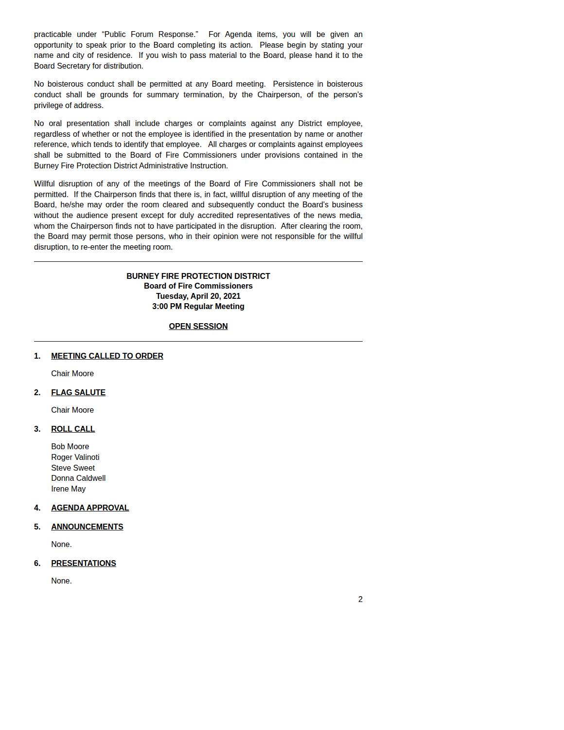practicable under “Public Forum Response.” For Agenda items, you will be given an opportunity to speak prior to the Board completing its action. Please begin by stating your name and city of residence. If you wish to pass material to the Board, please hand it to the Board Secretary for distribution.
No boisterous conduct shall be permitted at any Board meeting. Persistence in boisterous conduct shall be grounds for summary termination, by the Chairperson, of the person's privilege of address.
No oral presentation shall include charges or complaints against any District employee, regardless of whether or not the employee is identified in the presentation by name or another reference, which tends to identify that employee. All charges or complaints against employees shall be submitted to the Board of Fire Commissioners under provisions contained in the Burney Fire Protection District Administrative Instruction.
Willful disruption of any of the meetings of the Board of Fire Commissioners shall not be permitted. If the Chairperson finds that there is, in fact, willful disruption of any meeting of the Board, he/she may order the room cleared and subsequently conduct the Board's business without the audience present except for duly accredited representatives of the news media, whom the Chairperson finds not to have participated in the disruption. After clearing the room, the Board may permit those persons, who in their opinion were not responsible for the willful disruption, to re-enter the meeting room.
BURNEY FIRE PROTECTION DISTRICT
Board of Fire Commissioners
Tuesday, April 20, 2021
3:00 PM Regular Meeting
OPEN SESSION
1. MEETING CALLED TO ORDER
Chair Moore
2. FLAG SALUTE
Chair Moore
3. ROLL CALL
Bob Moore
Roger Valinoti
Steve Sweet
Donna Caldwell
Irene May
4. AGENDA APPROVAL
5. ANNOUNCEMENTS
None.
6. PRESENTATIONS
None.
2